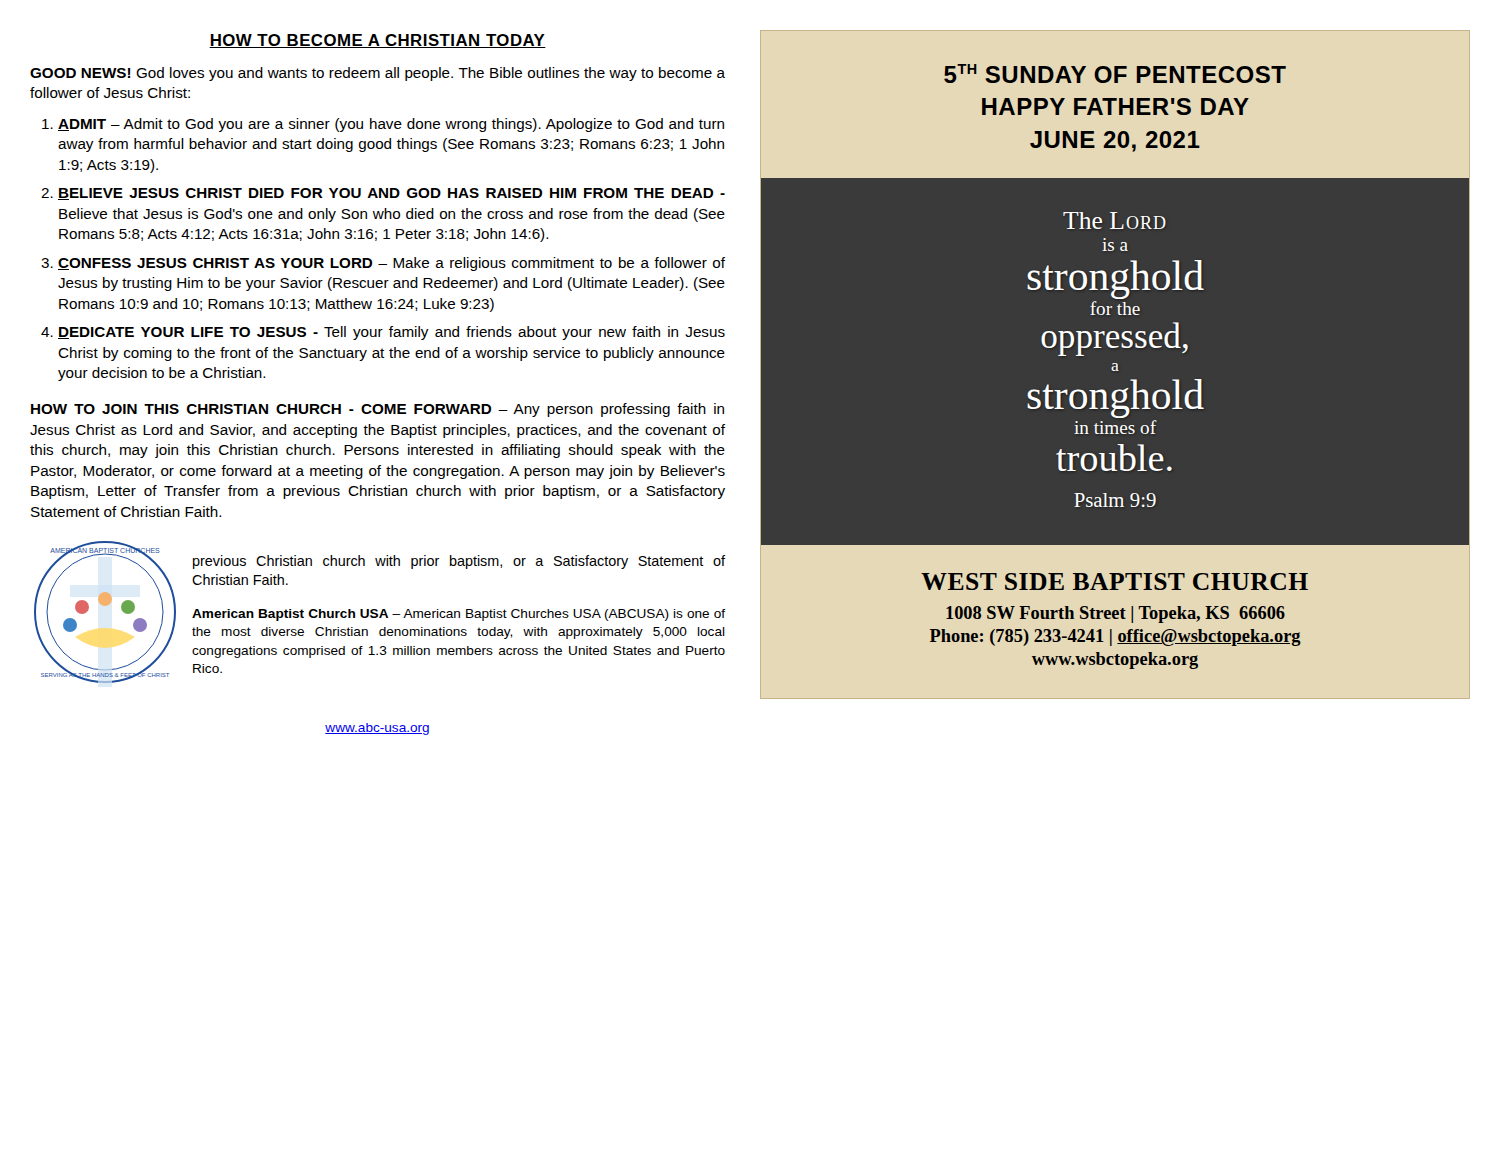HOW TO BECOME A CHRISTIAN TODAY
GOOD NEWS! God loves you and wants to redeem all people. The Bible outlines the way to become a follower of Jesus Christ:
ADMIT – Admit to God you are a sinner (you have done wrong things). Apologize to God and turn away from harmful behavior and start doing good things (See Romans 3:23; Romans 6:23; 1 John 1:9; Acts 3:19).
BELIEVE JESUS CHRIST DIED FOR YOU AND GOD HAS RAISED HIM FROM THE DEAD - Believe that Jesus is God's one and only Son who died on the cross and rose from the dead (See Romans 5:8; Acts 4:12; Acts 16:31a; John 3:16; 1 Peter 3:18; John 14:6).
CONFESS JESUS CHRIST AS YOUR LORD – Make a religious commitment to be a follower of Jesus by trusting Him to be your Savior (Rescuer and Redeemer) and Lord (Ultimate Leader). (See Romans 10:9 and 10; Romans 10:13; Matthew 16:24; Luke 9:23)
DEDICATE YOUR LIFE TO JESUS - Tell your family and friends about your new faith in Jesus Christ by coming to the front of the Sanctuary at the end of a worship service to publicly announce your decision to be a Christian.
HOW TO JOIN THIS CHRISTIAN CHURCH - COME FORWARD – Any person professing faith in Jesus Christ as Lord and Savior, and accepting the Baptist principles, practices, and the covenant of this church, may join this Christian church. Persons interested in affiliating should speak with the Pastor, Moderator, or come forward at a meeting of the congregation. A person may join by Believer's Baptism, Letter of Transfer from a previous Christian church with prior baptism, or a Satisfactory Statement of Christian Faith.
AMERICAN BAPTIST CHURCHES SERVING AS THE HANDS & FEET OF CHRIST
previous Christian church with prior baptism, or a Satisfactory Statement of Christian Faith.
American Baptist Church USA – American Baptist Churches USA (ABCUSA) is one of the most diverse Christian denominations today, with approximately 5,000 local congregations comprised of 1.3 million members across the United States and Puerto Rico.
www.abc-usa.org
5TH SUNDAY OF PENTECOST
HAPPY FATHER'S DAY
JUNE 20, 2021
The Lord is a stronghold for the oppressed, a stronghold in times of trouble. Psalm 9:9
WEST SIDE BAPTIST CHURCH
1008 SW Fourth Street | Topeka, KS 66606
Phone: (785) 233-4241 | office@wsbctopeka.org
www.wsbctopeka.org